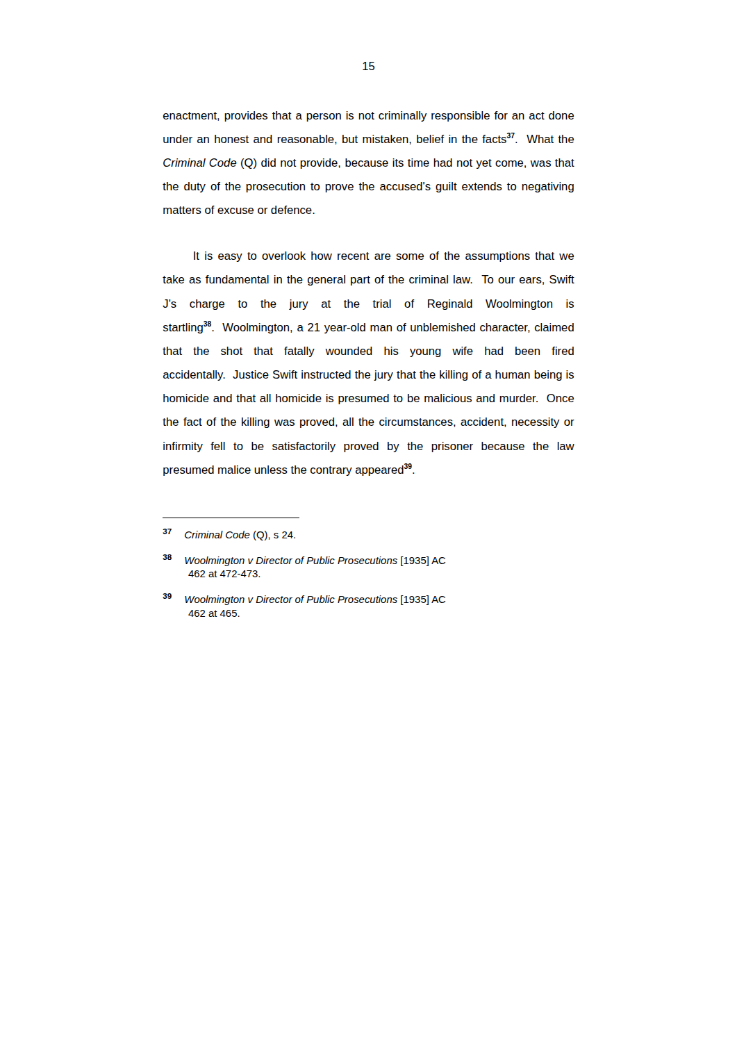15
enactment, provides that a person is not criminally responsible for an act done under an honest and reasonable, but mistaken, belief in the facts37. What the Criminal Code (Q) did not provide, because its time had not yet come, was that the duty of the prosecution to prove the accused's guilt extends to negativing matters of excuse or defence.
It is easy to overlook how recent are some of the assumptions that we take as fundamental in the general part of the criminal law. To our ears, Swift J's charge to the jury at the trial of Reginald Woolmington is startling38. Woolmington, a 21 year-old man of unblemished character, claimed that the shot that fatally wounded his young wife had been fired accidentally. Justice Swift instructed the jury that the killing of a human being is homicide and that all homicide is presumed to be malicious and murder. Once the fact of the killing was proved, all the circumstances, accident, necessity or infirmity fell to be satisfactorily proved by the prisoner because the law presumed malice unless the contrary appeared39.
37 Criminal Code (Q), s 24.
38 Woolmington v Director of Public Prosecutions [1935] AC
462 at 472-473.
39 Woolmington v Director of Public Prosecutions [1935] AC
462 at 465.